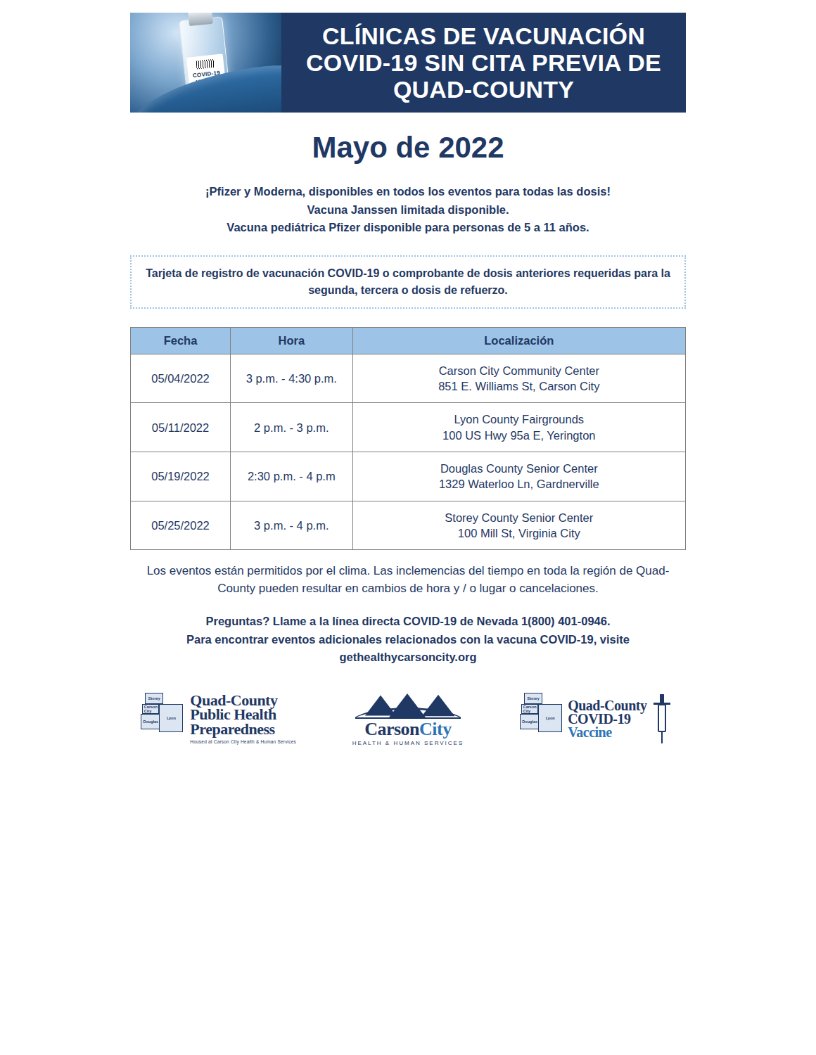COVID-19
Vaccine
CLÍNICAS DE VACUNACIÓN COVID-19 SIN CITA PREVIA DE QUAD-COUNTY
Mayo de 2022
¡Pfizer y Moderna, disponibles en todos los eventos para todas las dosis!
Vacuna Janssen limitada disponible.
Vacuna pediátrica Pfizer disponible para personas de 5 a 11 años.
Tarjeta de registro de vacunación COVID-19 o comprobante de dosis anteriores requeridas para la segunda, tercera o dosis de refuerzo.
| Fecha | Hora | Localización |
| --- | --- | --- |
| 05/04/2022 | 3 p.m. - 4:30 p.m. | Carson City Community Center 851 E. Williams St, Carson City |
| 05/11/2022 | 2 p.m. - 3 p.m. | Lyon County Fairgrounds 100 US Hwy 95a E, Yerington |
| 05/19/2022 | 2:30 p.m. - 4 p.m | Douglas County Senior Center 1329 Waterloo Ln, Gardnerville |
| 05/25/2022 | 3 p.m. - 4 p.m. | Storey County Senior Center 100 Mill St, Virginia City |
Los eventos están permitidos por el clima. Las inclemencias del tiempo en toda la región de Quad-County pueden resultar en cambios de hora y / o lugar o cancelaciones.
Preguntas? Llame a la línea directa COVID-19 de Nevada 1(800) 401-0946.
Para encontrar eventos adicionales relacionados con la vacuna COVID-19, visite gethealthycarsoncity.org
Storey
Carson
City
Douglas
Lyon
Quad-County
Public Health
Preparedness
Housed at Carson City Health & Human Services
CarsonCity
HEALTH & HUMAN SERVICES
Storey
Carson
City
Douglas
Lyon
Quad-County
COVID-19
Vaccine